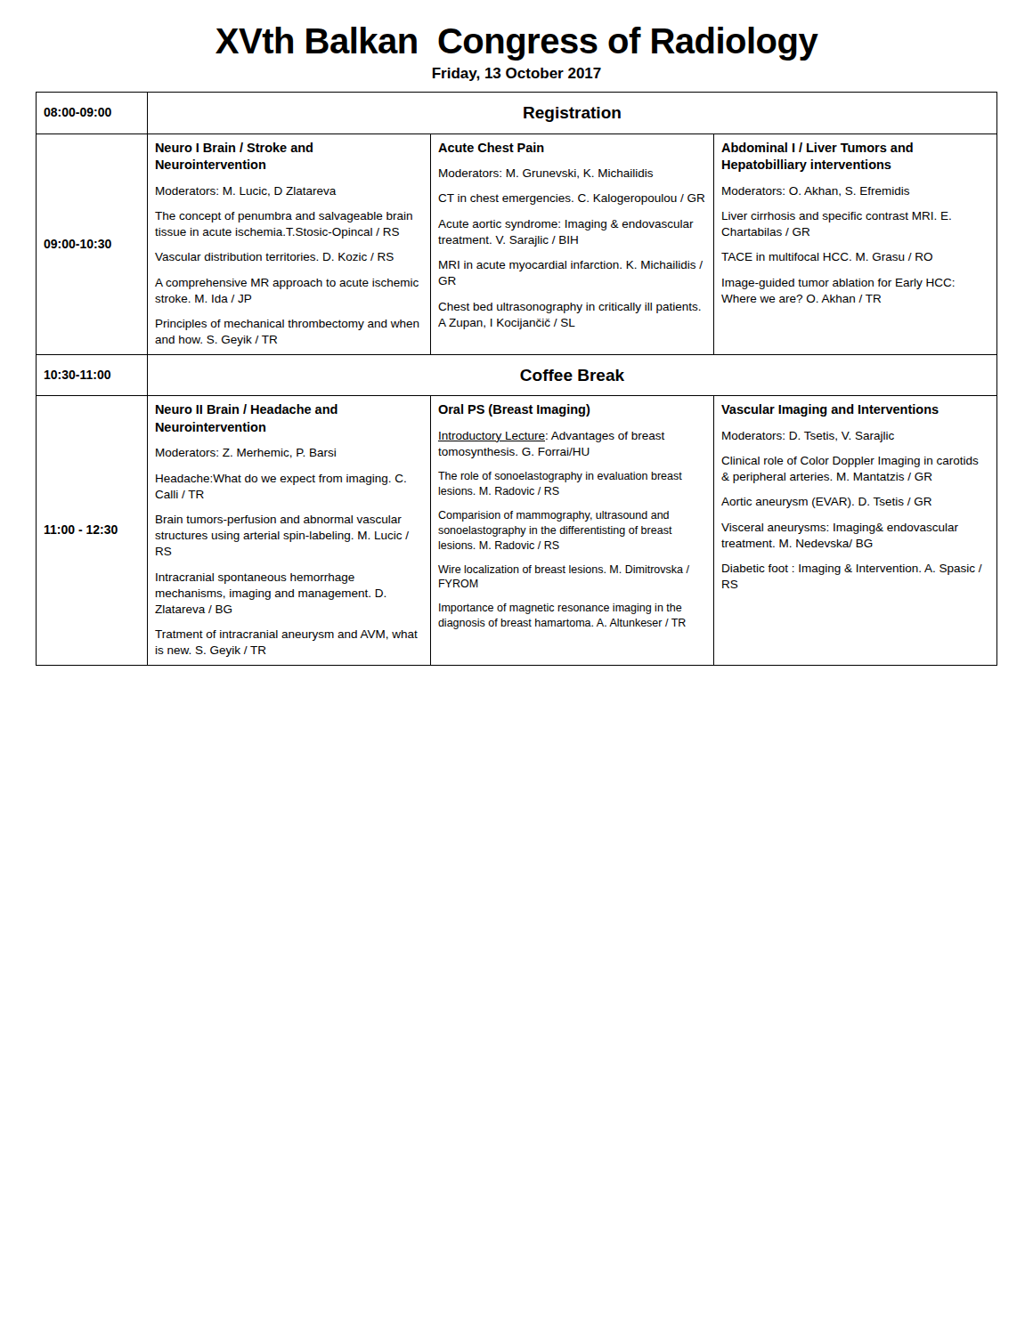XVth Balkan Congress of Radiology
Friday, 13 October 2017
| 08:00-09:00 | Registration |
| 09:00-10:30 | Neuro I Brain / Stroke and Neurointervention Moderators: M. Lucic, D Zlatareva The concept of penumbra and salvageable brain tissue in acute ischemia.T.Stosic-Opincal / RS Vascular distribution territories. D. Kozic / RS A comprehensive MR approach to acute ischemic stroke. M. Ida / JP Principles of mechanical thrombectomy and when and how. S. Geyik / TR | Acute Chest Pain Moderators: M. Grunevski, K. Michailidis CT in chest emergencies. C. Kalogeropoulou / GR Acute aortic syndrome: Imaging & endovascular treatment. V. Sarajlic / BIH MRI in acute myocardial infarction. K. Michailidis / GR Chest bed ultrasonography in critically ill patients. A Zupan, I Kocijančič / SL | Abdominal I / Liver Tumors and Hepatobilliary interventions Moderators: O. Akhan, S. Efremidis Liver cirrhosis and specific contrast MRI. E. Chartabilas / GR TACE in multifocal HCC. M. Grasu / RO Image-guided tumor ablation for Early HCC: Where we are? O. Akhan / TR |
| 10:30-11:00 | Coffee Break |
| 11:00 - 12:30 | Neuro II Brain / Headache and Neurointervention Moderators: Z. Merhemic, P. Barsi Headache:What do we expect from imaging. C. Calli / TR Brain tumors-perfusion and abnormal vascular structures using arterial spin-labeling. M. Lucic / RS Intracranial spontaneous hemorrhage mechanisms, imaging and management. D. Zlatareva / BG Tratment of intracranial aneurysm and AVM, what is new. S. Geyik / TR | Oral PS (Breast Imaging) Introductory Lecture : Advantages of breast tomosynthesis. G. Forrai/HU The role of sonoelastography in evaluation breast lesions. M. Radovic / RS Comparision of mammography, ultrasound and sonoelastography in the differentisting of breast lesions. M. Radovic / RS Wire localization of breast lesions. M. Dimitrovska / FYROM Importance of magnetic resonance imaging in the diagnosis of breast hamartoma. A. Altunkeser / TR | Vascular Imaging and Interventions Moderators: D. Tsetis, V. Sarajlic Clinical role of Color Doppler Imaging in carotids & peripheral arteries. M. Mantatzis / GR Aortic aneurysm (EVAR). D. Tsetis / GR Visceral aneurysms: Imaging& endovascular treatment. M. Nedevska/ BG Diabetic foot : Imaging & Intervention. A. Spasic / RS |